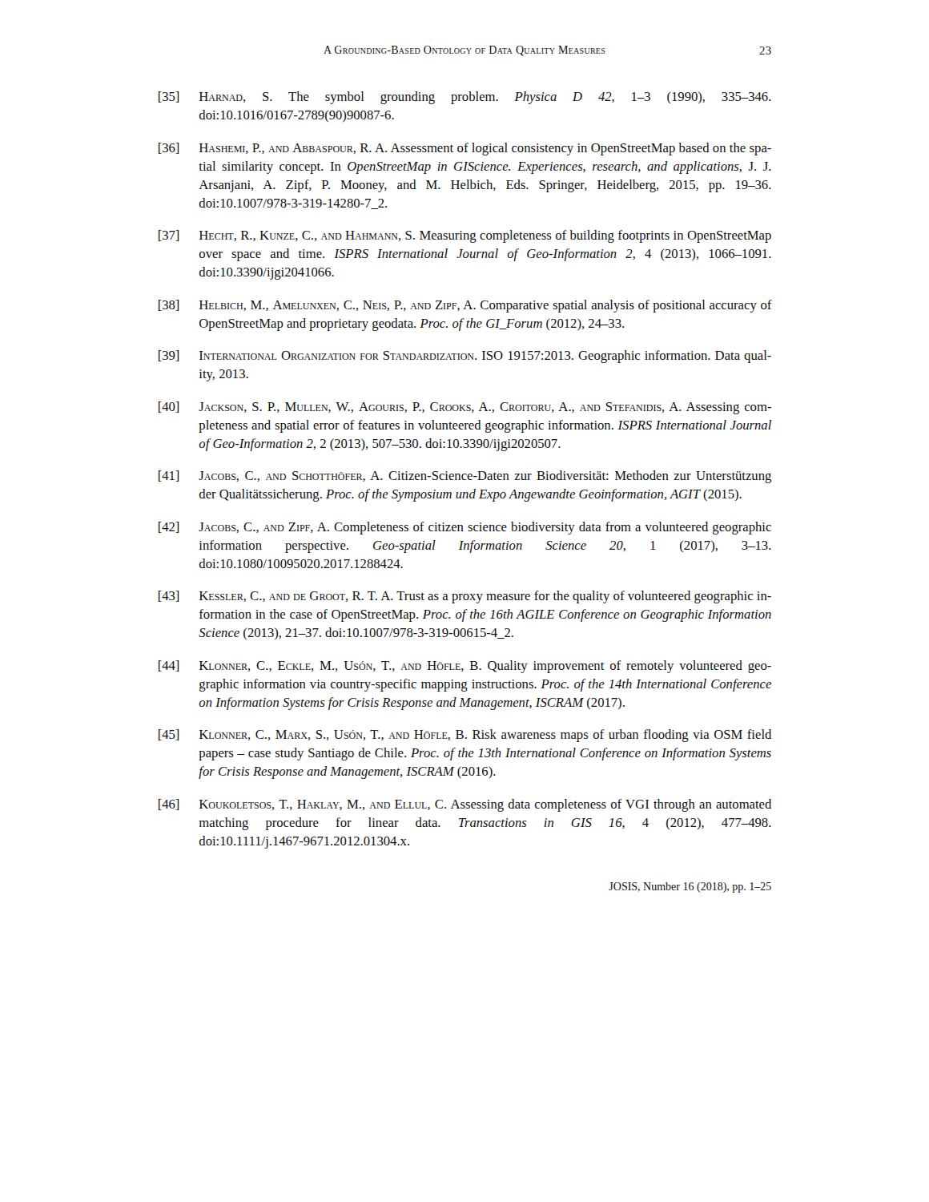A Grounding-Based Ontology of Data Quality Measures 23
[35] Harnad, S. The symbol grounding problem. Physica D 42, 1–3 (1990), 335–346. doi:10.1016/0167-2789(90)90087-6.
[36] Hashemi, P., and Abbaspour, R. A. Assessment of logical consistency in OpenStreetMap based on the spatial similarity concept. In OpenStreetMap in GIScience. Experiences, research, and applications, J. J. Arsanjani, A. Zipf, P. Mooney, and M. Helbich, Eds. Springer, Heidelberg, 2015, pp. 19–36. doi:10.1007/978-3-319-14280-7_2.
[37] Hecht, R., Kunze, C., and Hahmann, S. Measuring completeness of building footprints in OpenStreetMap over space and time. ISPRS International Journal of Geo-Information 2, 4 (2013), 1066–1091. doi:10.3390/ijgi2041066.
[38] Helbich, M., Amelunxen, C., Neis, P., and Zipf, A. Comparative spatial analysis of positional accuracy of OpenStreetMap and proprietary geodata. Proc. of the GI_Forum (2012), 24–33.
[39] International Organization for Standardization. ISO 19157:2013. Geographic information. Data quality, 2013.
[40] Jackson, S. P., Mullen, W., Agouris, P., Crooks, A., Croitoru, A., and Stefanidis, A. Assessing completeness and spatial error of features in volunteered geographic information. ISPRS International Journal of Geo-Information 2, 2 (2013), 507–530. doi:10.3390/ijgi2020507.
[41] Jacobs, C., and Schotthöfer, A. Citizen-Science-Daten zur Biodiversität: Methoden zur Unterstützung der Qualitätssicherung. Proc. of the Symposium und Expo Angewandte Geoinformation, AGIT (2015).
[42] Jacobs, C., and Zipf, A. Completeness of citizen science biodiversity data from a volunteered geographic information perspective. Geo-spatial Information Science 20, 1 (2017), 3–13. doi:10.1080/10095020.2017.1288424.
[43] Kessler, C., and de Groot, R. T. A. Trust as a proxy measure for the quality of volunteered geographic information in the case of OpenStreetMap. Proc. of the 16th AGILE Conference on Geographic Information Science (2013), 21–37. doi:10.1007/978-3-319-00615-4_2.
[44] Klonner, C., Eckle, M., Usón, T., and Höfle, B. Quality improvement of remotely volunteered geographic information via country-specific mapping instructions. Proc. of the 14th International Conference on Information Systems for Crisis Response and Management, ISCRAM (2017).
[45] Klonner, C., Marx, S., Usón, T., and Höfle, B. Risk awareness maps of urban flooding via OSM field papers – case study Santiago de Chile. Proc. of the 13th International Conference on Information Systems for Crisis Response and Management, ISCRAM (2016).
[46] Koukoletsos, T., Haklay, M., and Ellul, C. Assessing data completeness of VGI through an automated matching procedure for linear data. Transactions in GIS 16, 4 (2012), 477–498. doi:10.1111/j.1467-9671.2012.01304.x.
JOSIS, Number 16 (2018), pp. 1–25